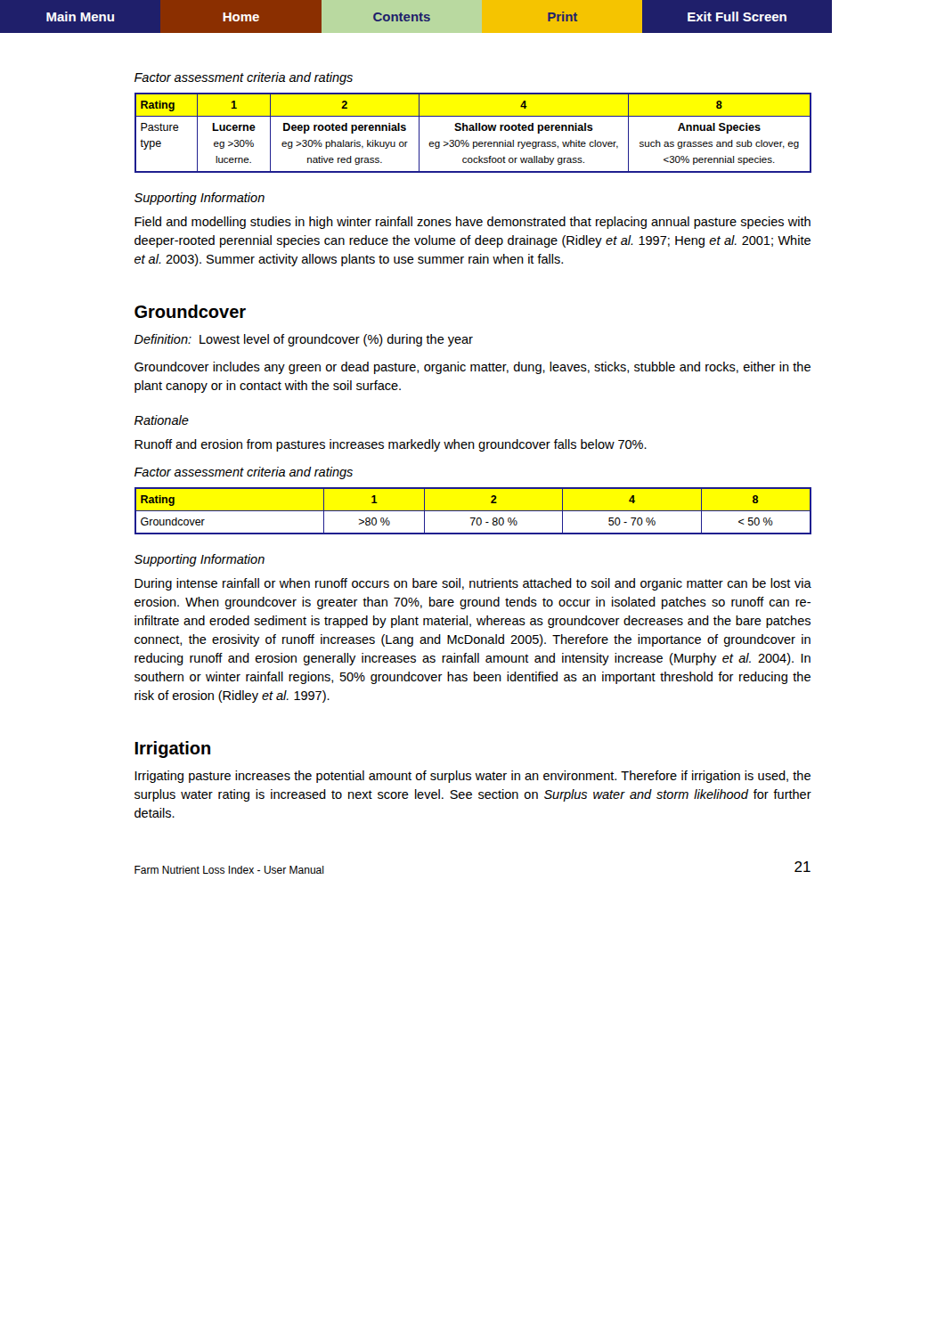Main Menu
Home
Contents
Print
Exit Full Screen
Factor assessment criteria and ratings
| Rating | 1 | 2 | 4 | 8 |
| --- | --- | --- | --- | --- |
| Pasture type | Lucerne eg >30% lucerne. | Deep rooted perennials eg >30% phalaris, kikuyu or native red grass. | Shallow rooted perennials eg >30% perennial ryegrass, white clover, cocksfoot or wallaby grass. | Annual Species such as grasses and sub clover, eg <30% perennial species. |
Supporting Information
Field and modelling studies in high winter rainfall zones have demonstrated that replacing annual pasture species with deeper-rooted perennial species can reduce the volume of deep drainage (Ridley et al. 1997; Heng et al. 2001; White et al. 2003). Summer activity allows plants to use summer rain when it falls.
Groundcover
Definition: Lowest level of groundcover (%) during the year
Groundcover includes any green or dead pasture, organic matter, dung, leaves, sticks, stubble and rocks, either in the plant canopy or in contact with the soil surface.
Rationale
Runoff and erosion from pastures increases markedly when groundcover falls below 70%.
Factor assessment criteria and ratings
| Rating | 1 | 2 | 4 | 8 |
| --- | --- | --- | --- | --- |
| Groundcover | >80 % | 70 - 80 % | 50 - 70 % | < 50 % |
Supporting Information
During intense rainfall or when runoff occurs on bare soil, nutrients attached to soil and organic matter can be lost via erosion. When groundcover is greater than 70%, bare ground tends to occur in isolated patches so runoff can re-infiltrate and eroded sediment is trapped by plant material, whereas as groundcover decreases and the bare patches connect, the erosivity of runoff increases (Lang and McDonald 2005). Therefore the importance of groundcover in reducing runoff and erosion generally increases as rainfall amount and intensity increase (Murphy et al. 2004). In southern or winter rainfall regions, 50% groundcover has been identified as an important threshold for reducing the risk of erosion (Ridley et al. 1997).
Irrigation
Irrigating pasture increases the potential amount of surplus water in an environment. Therefore if irrigation is used, the surplus water rating is increased to next score level. See section on Surplus water and storm likelihood for further details.
Farm Nutrient Loss Index - User Manual
21